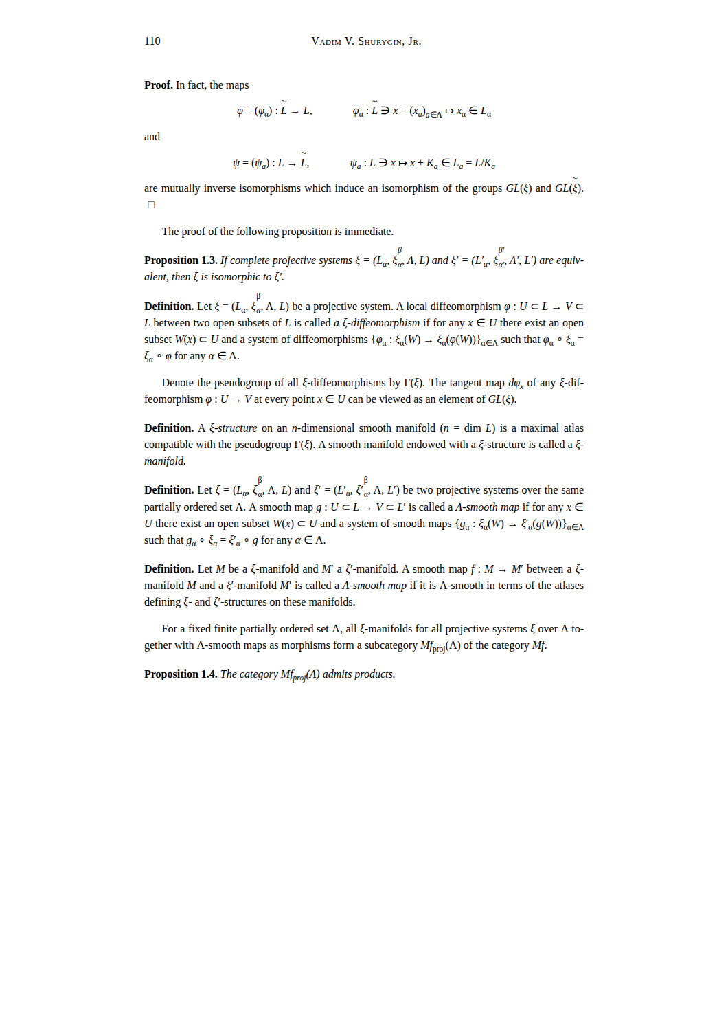110 Vadim V. Shurygin, Jr.
Proof. In fact, the maps
φ = (φα) : ~L → L, φα : ~L ∋ x = (xa)a∈~Λ ↦ xα ∈ Lα
and
ψ = (ψa) : L → ~L, ψa : L ∋ x ↦ x + Ka ∈ La = L/Ka
are mutually inverse isomorphisms which induce an isomorphism of the groups GL(ξ) and GL(~ξ). □
The proof of the following proposition is immediate.
Proposition 1.3. If complete projective systems ξ = (Lα, ξβα, Λ, L) and ξ′ = (L′α, ξβ′α′, Λ′, L′) are equivalent, then ξ is isomorphic to ξ′.
Definition. Let ξ = (Lα, ξβα, Λ, L) be a projective system. A local diffeomorphism φ : U ⊂ L → V ⊂ L between two open subsets of L is called a ξ-diffeomorphism if for any x ∈ U there exist an open subset W(x) ⊂ U and a system of diffeomorphisms {φα : ξα(W) → ξα(φ(W))}α∈Λ such that φα ∘ ξα = ξα ∘ φ for any α ∈ Λ.
Denote the pseudogroup of all ξ-diffeomorphisms by Γ(ξ). The tangent map dφx of any ξ-diffeomorphism φ : U → V at every point x ∈ U can be viewed as an element of GL(ξ).
Definition. A ξ-structure on an n-dimensional smooth manifold (n = dim L) is a maximal atlas compatible with the pseudogroup Γ(ξ). A smooth manifold endowed with a ξ-structure is called a ξ-manifold.
Definition. Let ξ = (Lα, ξβα, Λ, L) and ξ′ = (L′α, ξ′βα, Λ, L′) be two projective systems over the same partially ordered set Λ. A smooth map g : U ⊂ L → V ⊂ L′ is called a Λ-smooth map if for any x ∈ U there exist an open subset W(x) ⊂ U and a system of smooth maps {gα : ξα(W) → ξ′α(g(W))}α∈Λ such that gα ∘ ξα = ξ′α ∘ g for any α ∈ Λ.
Definition. Let M be a ξ-manifold and M′ a ξ′-manifold. A smooth map f : M → M′ between a ξ-manifold M and a ξ′-manifold M′ is called a Λ-smooth map if it is Λ-smooth in terms of the atlases defining ξ- and ξ′-structures on these manifolds.
For a fixed finite partially ordered set Λ, all ξ-manifolds for all projective systems ξ over Λ together with Λ-smooth maps as morphisms form a subcategory Mfproj(Λ) of the category Mf.
Proposition 1.4. The category Mfproj(Λ) admits products.